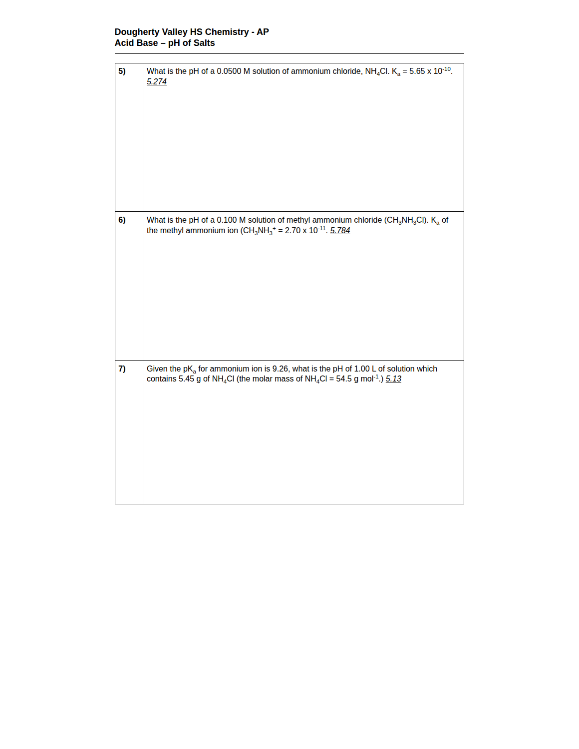Dougherty Valley HS Chemistry - AP Acid Base – pH of Salts
| 5) | What is the pH of a 0.0500 M solution of ammonium chloride, NH 4 Cl. K a = 5.65 x 10 -10 . 5.274 |
| 6) | What is the pH of a 0.100 M solution of methyl ammonium chloride (CH 3 NH 3 Cl). K a of the methyl ammonium ion (CH 3 NH 3 + = 2.70 x 10 -11 . 5.784 |
| 7) | Given the pK a for ammonium ion is 9.26, what is the pH of 1.00 L of solution which contains 5.45 g of NH 4 Cl (the molar mass of NH 4 Cl = 54.5 g mol -1 .) 5.13 |